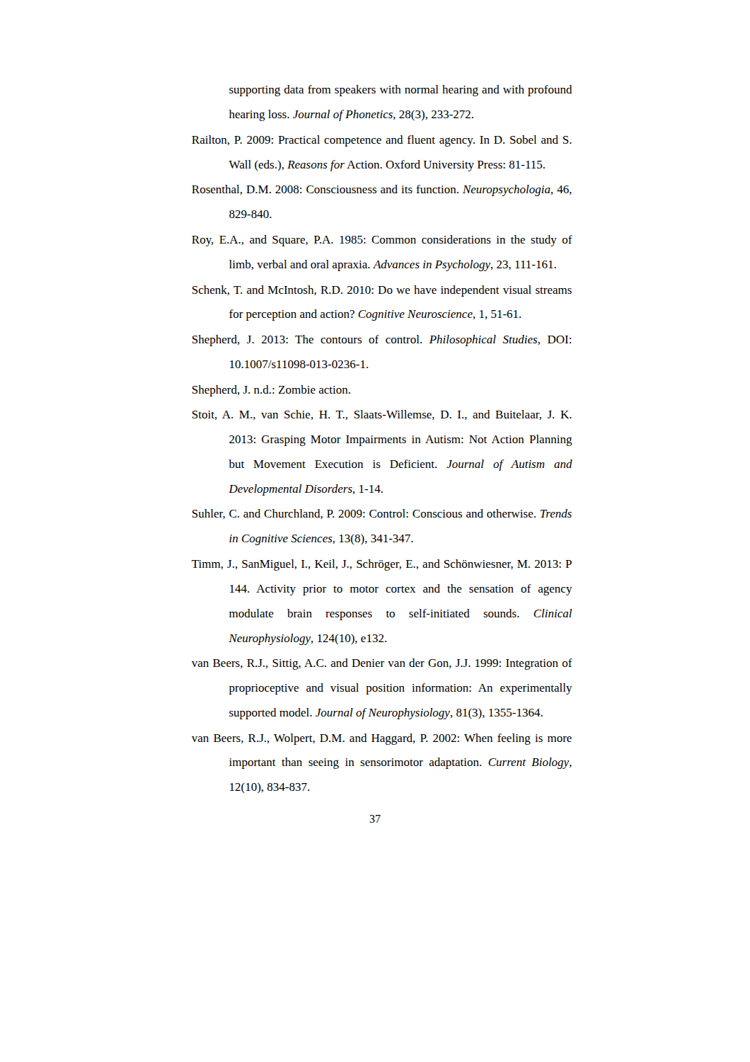supporting data from speakers with normal hearing and with profound hearing loss. Journal of Phonetics, 28(3), 233-272.
Railton, P. 2009: Practical competence and fluent agency. In D. Sobel and S. Wall (eds.), Reasons for Action. Oxford University Press: 81-115.
Rosenthal, D.M. 2008: Consciousness and its function. Neuropsychologia, 46, 829-840.
Roy, E.A., and Square, P.A. 1985: Common considerations in the study of limb, verbal and oral apraxia. Advances in Psychology, 23, 111-161.
Schenk, T. and McIntosh, R.D. 2010: Do we have independent visual streams for perception and action? Cognitive Neuroscience, 1, 51-61.
Shepherd, J. 2013: The contours of control. Philosophical Studies, DOI: 10.1007/s11098-013-0236-1.
Shepherd, J. n.d.: Zombie action.
Stoit, A. M., van Schie, H. T., Slaats-Willemse, D. I., and Buitelaar, J. K. 2013: Grasping Motor Impairments in Autism: Not Action Planning but Movement Execution is Deficient. Journal of Autism and Developmental Disorders, 1-14.
Suhler, C. and Churchland, P. 2009: Control: Conscious and otherwise. Trends in Cognitive Sciences, 13(8), 341-347.
Timm, J., SanMiguel, I., Keil, J., Schröger, E., and Schönwiesner, M. 2013: P 144. Activity prior to motor cortex and the sensation of agency modulate brain responses to self-initiated sounds. Clinical Neurophysiology, 124(10), e132.
van Beers, R.J., Sittig, A.C. and Denier van der Gon, J.J. 1999: Integration of proprioceptive and visual position information: An experimentally supported model. Journal of Neurophysiology, 81(3), 1355-1364.
van Beers, R.J., Wolpert, D.M. and Haggard, P. 2002: When feeling is more important than seeing in sensorimotor adaptation. Current Biology, 12(10), 834-837.
37